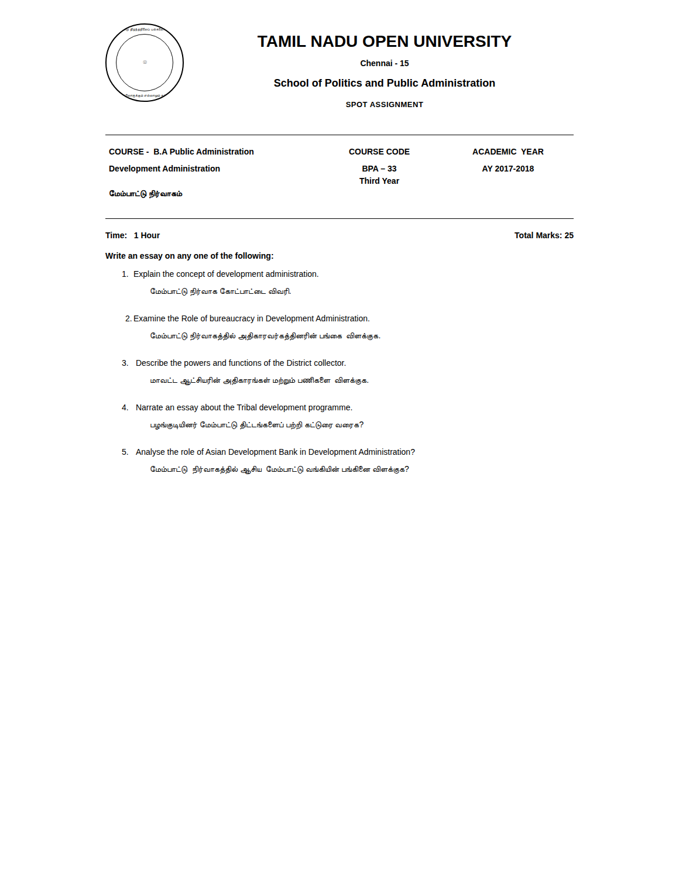தமிழ்நாடு திறந்தநிலைப் பல்கலைக்கழகம்
☉
எல்லோருக்கும் எல்லாமும் கல்வி
TAMIL NADU OPEN UNIVERSITY
Chennai - 15
School of Politics and Public Administration
SPOT ASSIGNMENT
| COURSE - B.A Public Administration | COURSE CODE | ACADEMIC YEAR |
| Development Administration மேம்பாட்டு நிர்வாகம் | BPA – 33 Third Year | AY 2017-2018 |
Time: 1 Hour Total Marks: 25
Write an essay on any one of the following:
1. Explain the concept of development administration. மேம்பாட்டு நிர்வாக கோட்பாட்டை விவரி.
2. Examine the Role of bureaucracy in Development Administration. மேம்பாட்டு நிர்வாகத்தில் அதிகாரவர்கத்தினரின் பங்கை விளக்குக.
3. Describe the powers and functions of the District collector. மாவட்ட ஆட்சியரின் அதிகாரங்கள் மற்றும் பணிகளை விளக்குக.
4. Narrate an essay about the Tribal development programme. பழங்குடியினர் மேம்பாட்டு திட்டங்களைப் பற்றி கட்டுரை வரைக?
5. Analyse the role of Asian Development Bank in Development Administration? மேம்பாட்டு நிர்வாகத்தில் ஆசிய மேம்பாட்டு வங்கியின் பங்கினை விளக்குக?